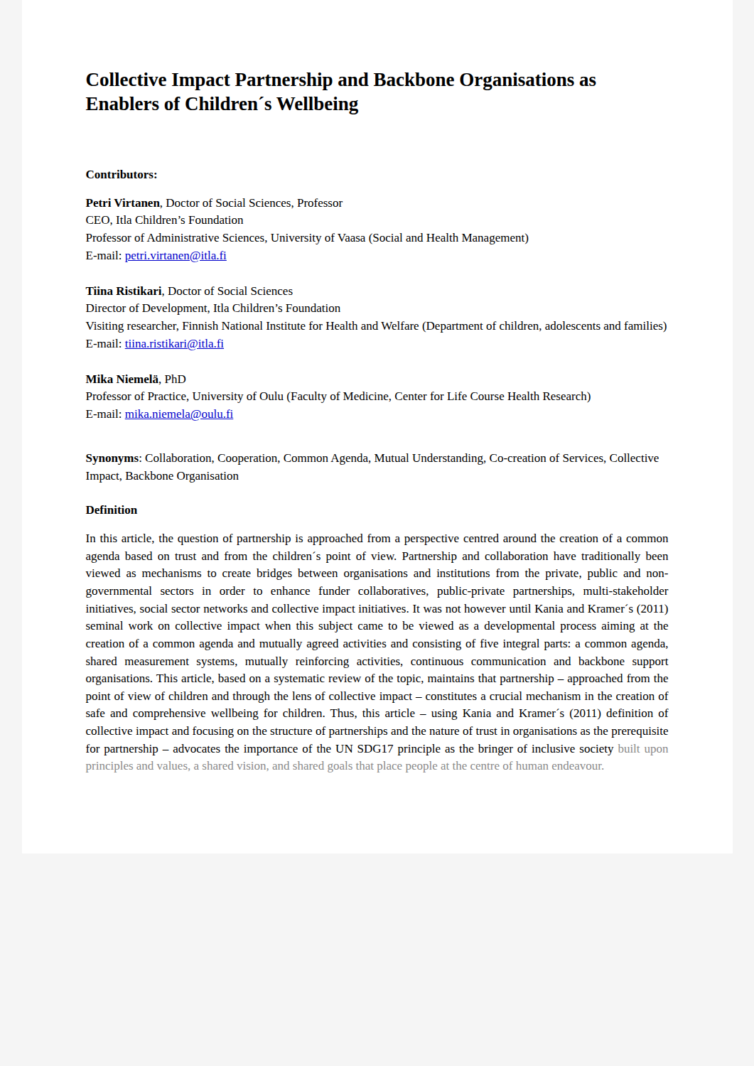Collective Impact Partnership and Backbone Organisations as Enablers of Children´s Wellbeing
Contributors:
Petri Virtanen, Doctor of Social Sciences, Professor
CEO, Itla Children’s Foundation
Professor of Administrative Sciences, University of Vaasa (Social and Health Management)
E-mail: petri.virtanen@itla.fi
Tiina Ristikari, Doctor of Social Sciences
Director of Development, Itla Children’s Foundation
Visiting researcher, Finnish National Institute for Health and Welfare (Department of children, adolescents and families)
E-mail: tiina.ristikari@itla.fi
Mika Niemelä, PhD
Professor of Practice, University of Oulu (Faculty of Medicine, Center for Life Course Health Research)
E-mail: mika.niemela@oulu.fi
Synonyms: Collaboration, Cooperation, Common Agenda, Mutual Understanding, Co-creation of Services, Collective Impact, Backbone Organisation
Definition
In this article, the question of partnership is approached from a perspective centred around the creation of a common agenda based on trust and from the children´s point of view. Partnership and collaboration have traditionally been viewed as mechanisms to create bridges between organisations and institutions from the private, public and non-governmental sectors in order to enhance funder collaboratives, public-private partnerships, multi-stakeholder initiatives, social sector networks and collective impact initiatives. It was not however until Kania and Kramer´s (2011) seminal work on collective impact when this subject came to be viewed as a developmental process aiming at the creation of a common agenda and mutually agreed activities and consisting of five integral parts: a common agenda, shared measurement systems, mutually reinforcing activities, continuous communication and backbone support organisations. This article, based on a systematic review of the topic, maintains that partnership – approached from the point of view of children and through the lens of collective impact – constitutes a crucial mechanism in the creation of safe and comprehensive wellbeing for children. Thus, this article – using Kania and Kramer´s (2011) definition of collective impact and focusing on the structure of partnerships and the nature of trust in organisations as the prerequisite for partnership – advocates the importance of the UN SDG17 principle as the bringer of inclusive society built upon principles and values, a shared vision, and shared goals that place people at the centre of human endeavour.